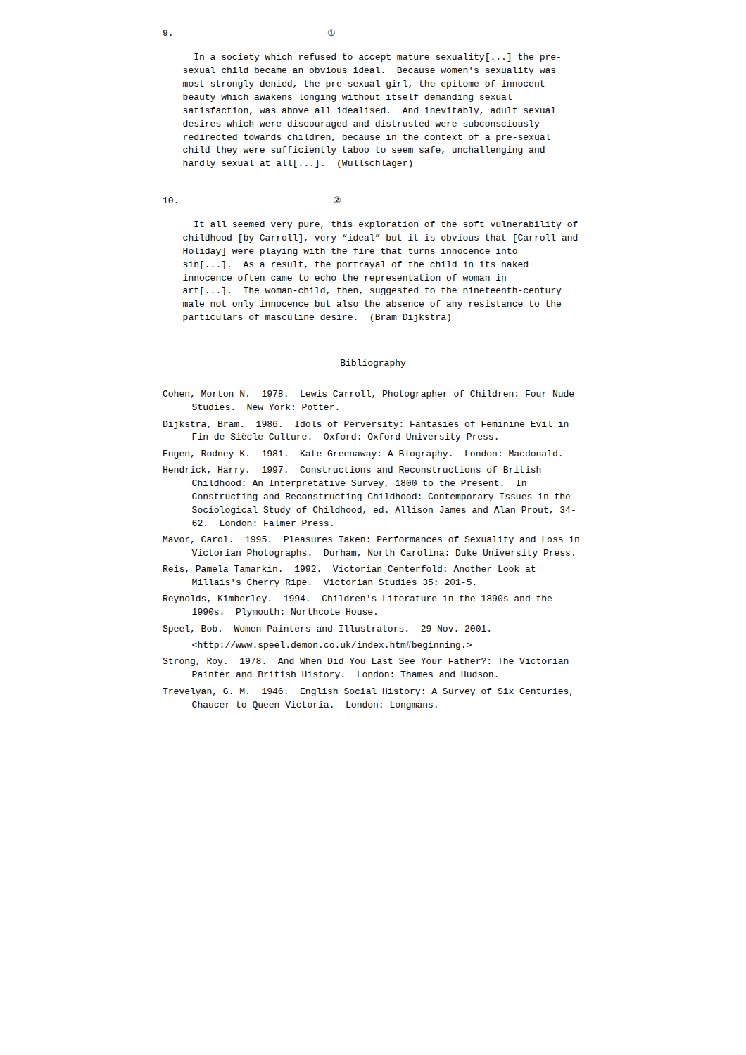9. ①
In a society which refused to accept mature sexuality[...] the pre-sexual child became an obvious ideal. Because women's sexuality was most strongly denied, the pre-sexual girl, the epitome of innocent beauty which awakens longing without itself demanding sexual satisfaction, was above all idealised. And inevitably, adult sexual desires which were discouraged and distrusted were subconsciously redirected towards children, because in the context of a pre-sexual child they were sufficiently taboo to seem safe, unchallenging and hardly sexual at all[...]. (Wullschläger)
10. ②
It all seemed very pure, this exploration of the soft vulnerability of childhood [by Carroll], very “ideal”—but it is obvious that [Carroll and Holiday] were playing with the fire that turns innocence into sin[...]. As a result, the portrayal of the child in its naked innocence often came to echo the representation of woman in art[...]. The woman-child, then, suggested to the nineteenth-century male not only innocence but also the absence of any resistance to the particulars of masculine desire. (Bram Dijkstra)
Bibliography
Cohen, Morton N. 1978. Lewis Carroll, Photographer of Children: Four Nude Studies. New York: Potter.
Dijkstra, Bram. 1986. Idols of Perversity: Fantasies of Feminine Evil in Fin-de-Siècle Culture. Oxford: Oxford University Press.
Engen, Rodney K. 1981. Kate Greenaway: A Biography. London: Macdonald.
Hendrick, Harry. 1997. Constructions and Reconstructions of British Childhood: An Interpretative Survey, 1800 to the Present. In Constructing and Reconstructing Childhood: Contemporary Issues in the Sociological Study of Childhood, ed. Allison James and Alan Prout, 34-62. London: Falmer Press.
Mavor, Carol. 1995. Pleasures Taken: Performances of Sexuality and Loss in Victorian Photographs. Durham, North Carolina: Duke University Press.
Reis, Pamela Tamarkin. 1992. Victorian Centerfold: Another Look at Millais's Cherry Ripe. Victorian Studies 35: 201-5.
Reynolds, Kimberley. 1994. Children's Literature in the 1890s and the 1990s. Plymouth: Northcote House.
Speel, Bob. Women Painters and Illustrators. 29 Nov. 2001.
<http://www.speel.demon.co.uk/index.htm#beginning.>
Strong, Roy. 1978. And When Did You Last See Your Father?: The Victorian Painter and British History. London: Thames and Hudson.
Trevelyan, G. M. 1946. English Social History: A Survey of Six Centuries, Chaucer to Queen Victoria. London: Longmans.